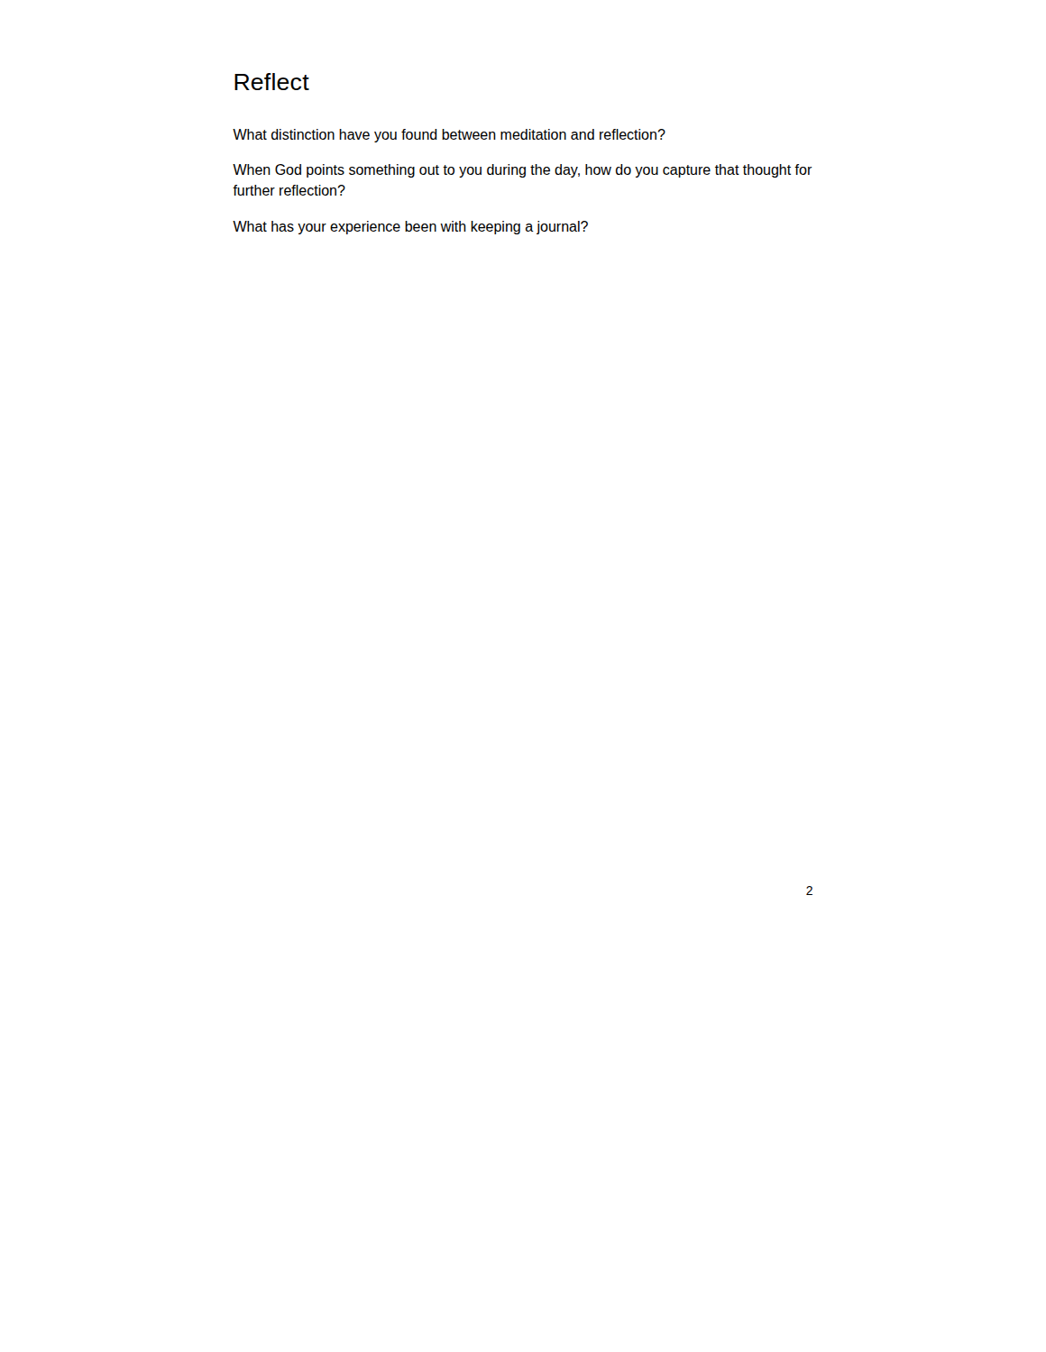Reflect
What distinction have you found between meditation and reflection?
When God points something out to you during the day, how do you capture that thought for further reflection?
What has your experience been with keeping a journal?
2